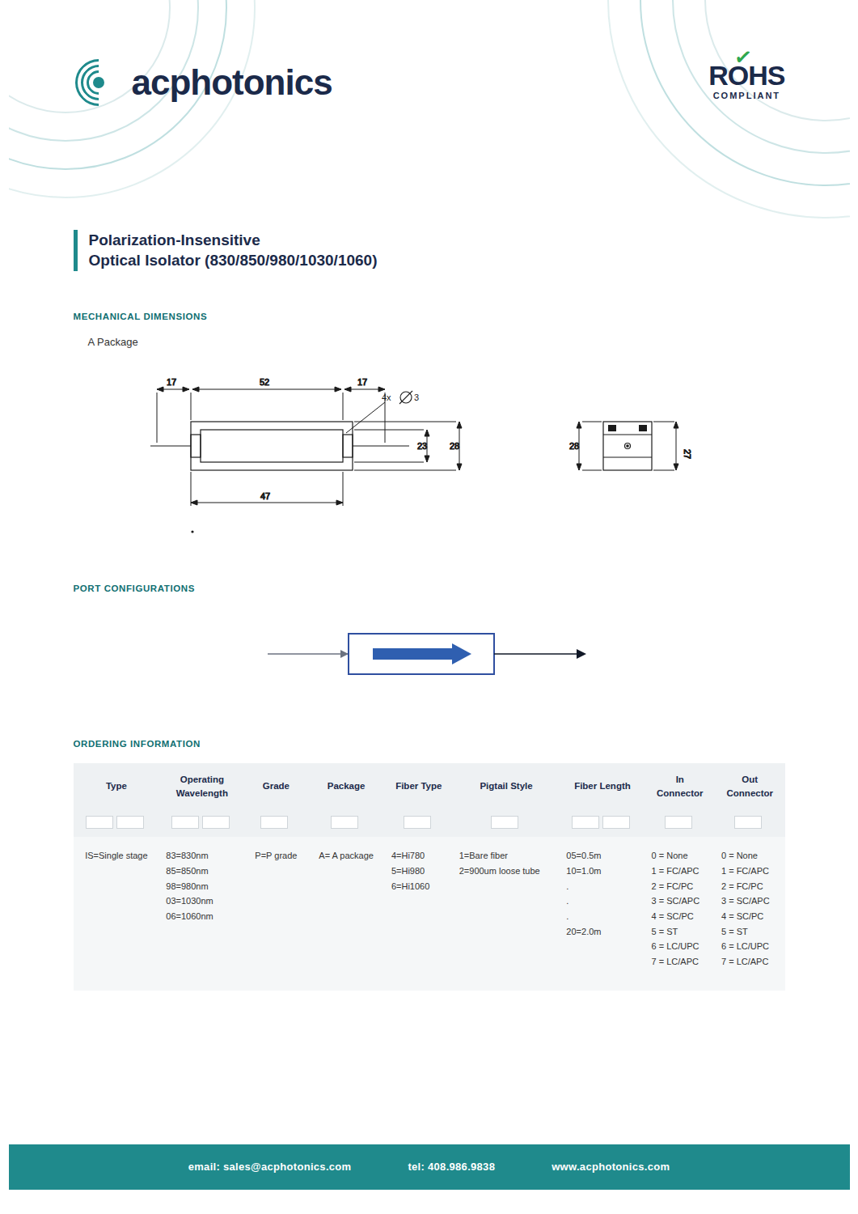acphotonics
RO✓HS
COMPLIANT
Polarization-Insensitive
Optical Isolator (830/850/980/1030/1060)
Mechanical Dimensions
A Package
17 52 17 4x 3 23 28 47 28 27
Port Configurations
Ordering Information
| Type | Operating Wavelength | Grade | Package | Fiber Type | Pigtail Style | Fiber Length | In Connector | Out Connector |
| --- | --- | --- | --- | --- | --- | --- | --- | --- |
| IS=Single stage | 83=830nm 85=850nm 98=980nm 03=1030nm 06=1060nm | P=P grade | A= A package | 4=Hi780 5=Hi980 6=Hi1060 | 1=Bare fiber 2=900um loose tube | 05=0.5m 10=1.0m . . . 20=2.0m | 0 = None 1 = FC/APC 2 = FC/PC 3 = SC/APC 4 = SC/PC 5 = ST 6 = LC/UPC 7 = LC/APC | 0 = None 1 = FC/APC 2 = FC/PC 3 = SC/APC 4 = SC/PC 5 = ST 6 = LC/UPC 7 = LC/APC |
email: sales@acphotonics.com tel: 408.986.9838 www.acphotonics.com